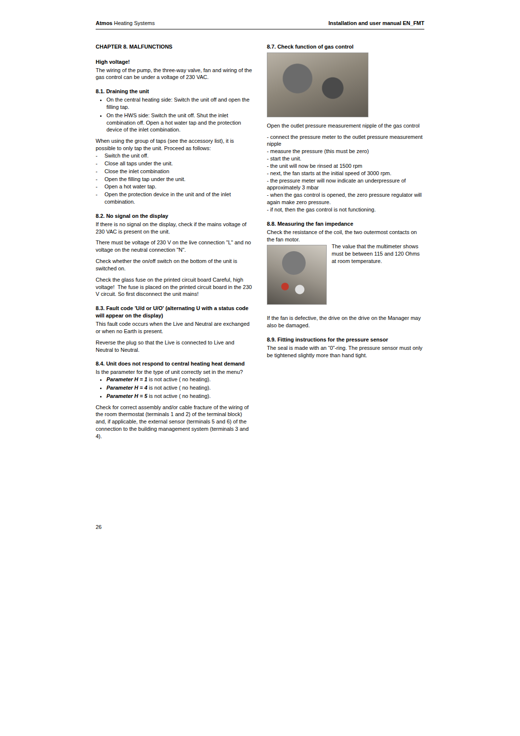Atmos Heating Systems
Installation and user manual EN_FMT
CHAPTER 8. MALFUNCTIONS
High voltage!
The wiring of the pump, the three-way valve, fan and wiring of the gas control can be under a voltage of 230 VAC.
8.1. Draining the unit
On the central heating side: Switch the unit off and open the filling tap.
On the HWS side: Switch the unit off. Shut the inlet combination off. Open a hot water tap and the protection device of the inlet combination.
When using the group of taps (see the accessory list), it is possible to only tap the unit. Proceed as follows:
Switch the unit off.
Close all taps under the unit.
Close the inlet combination
Open the filling tap under the unit.
Open a hot water tap.
Open the protection device in the unit and of the inlet combination.
8.2. No signal on the display
If there is no signal on the display, check if the mains voltage of 230 VAC is present on the unit.
There must be voltage of 230 V on the live connection "L" and no voltage on the neutral connection "N".
Check whether the on/off switch on the bottom of the unit is switched on.
Check the glass fuse on the printed circuit board Careful, high voltage! The fuse is placed on the printed circuit board in the 230 V circuit. So first disconnect the unit mains!
8.3. Fault code 'U/d or U/O' (alternating U with a status code will appear on the display)
This fault code occurs when the Live and Neutral are exchanged or when no Earth is present.
Reverse the plug so that the Live is connected to Live and Neutral to Neutral.
8.4. Unit does not respond to central heating heat demand
Is the parameter for the type of unit correctly set in the menu?
Parameter H = 1 is not active ( no heating).
Parameter H = 4 is not active ( no heating).
Parameter H = 5 is not active ( no heating).
Check for correct assembly and/or cable fracture of the wiring of the room thermostat (terminals 1 and 2) of the terminal block) and, if applicable, the external sensor (terminals 5 and 6) of the connection to the building management system (terminals 3 and 4).
8.7. Check function of gas control
Open the outlet pressure measurement nipple of the gas control
- connect the pressure meter to the outlet pressure measurement nipple
- measure the pressure (this must be zero)
- start the unit.
- the unit will now be rinsed at 1500 rpm
- next, the fan starts at the initial speed of 3000 rpm.
- the pressure meter will now indicate an underpressure of approximately 3 mbar
- when the gas control is opened, the zero pressure regulator will again make zero pressure.
- if not, then the gas control is not functioning.
8.8. Measuring the fan impedance
Check the resistance of the coil, the two outermost contacts on the fan motor.
The value that the multimeter shows must be between 115 and 120 Ohms at room temperature.
If the fan is defective, the drive on the drive on the Manager may also be damaged.
8.9. Fitting instructions for the pressure sensor
The seal is made with an “0”-ring. The pressure sensor must only be tightened slightly more than hand tight.
26